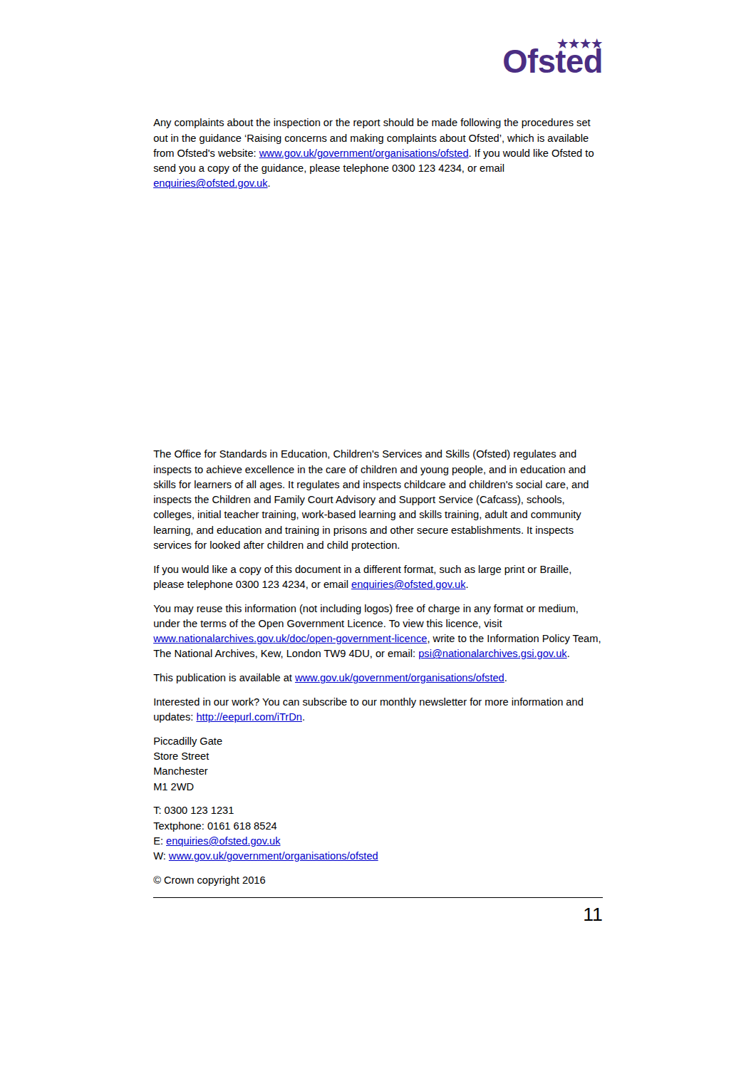★★★★ Ofsted
Any complaints about the inspection or the report should be made following the procedures set out in the guidance ‘Raising concerns and making complaints about Ofsted’, which is available from Ofsted's website: www.gov.uk/government/organisations/ofsted. If you would like Ofsted to send you a copy of the guidance, please telephone 0300 123 4234, or email enquiries@ofsted.gov.uk.
The Office for Standards in Education, Children's Services and Skills (Ofsted) regulates and inspects to achieve excellence in the care of children and young people, and in education and skills for learners of all ages. It regulates and inspects childcare and children's social care, and inspects the Children and Family Court Advisory and Support Service (Cafcass), schools, colleges, initial teacher training, work-based learning and skills training, adult and community learning, and education and training in prisons and other secure establishments. It inspects services for looked after children and child protection.
If you would like a copy of this document in a different format, such as large print or Braille, please telephone 0300 123 4234, or email enquiries@ofsted.gov.uk.
You may reuse this information (not including logos) free of charge in any format or medium, under the terms of the Open Government Licence. To view this licence, visit www.nationalarchives.gov.uk/doc/open-government-licence, write to the Information Policy Team, The National Archives, Kew, London TW9 4DU, or email: psi@nationalarchives.gsi.gov.uk.
This publication is available at www.gov.uk/government/organisations/ofsted.
Interested in our work? You can subscribe to our monthly newsletter for more information and updates: http://eepurl.com/iTrDn.
Piccadilly Gate
Store Street
Manchester
M1 2WD
T: 0300 123 1231
Textphone: 0161 618 8524
E: enquiries@ofsted.gov.uk
W: www.gov.uk/government/organisations/ofsted
© Crown copyright 2016
11